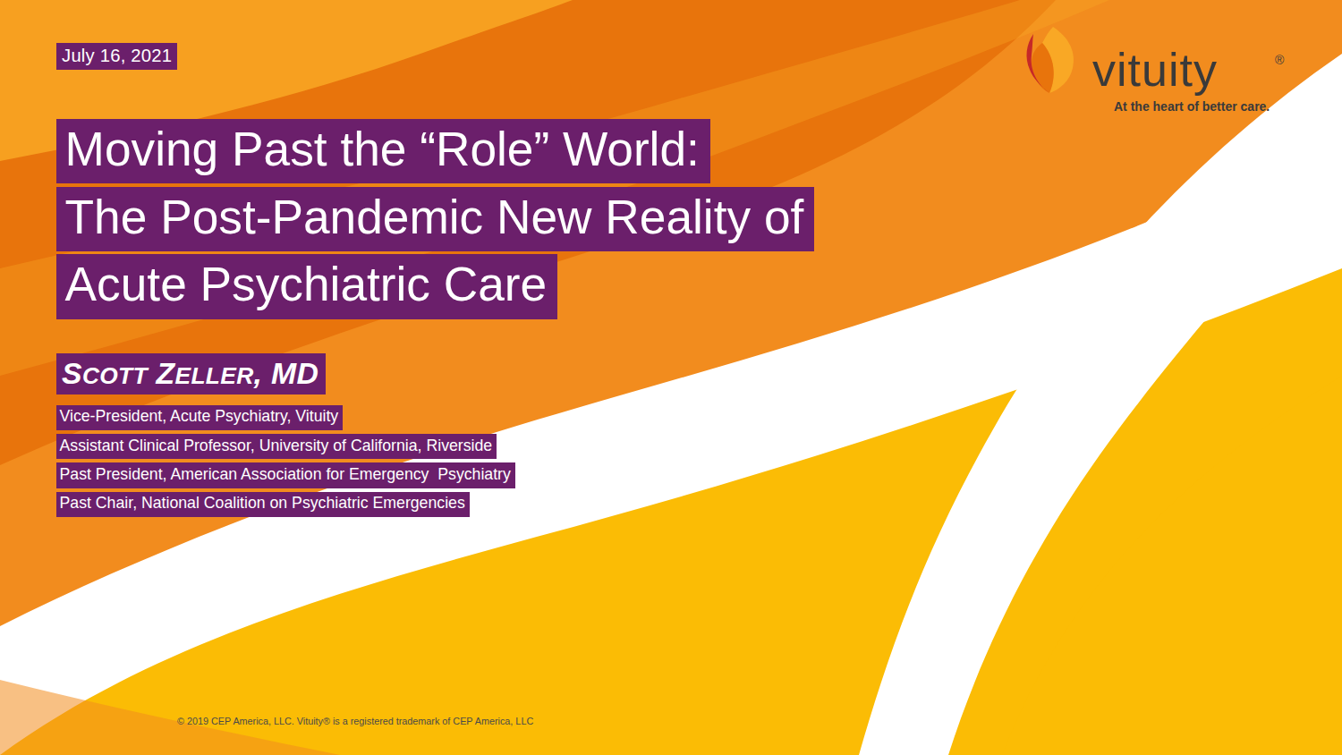vituity ® At the heart of better care.
July 16, 2021
Moving Past the “Role” World: The Post-Pandemic New Reality of Acute Psychiatric Care
SCOTT ZELLER, MD
Vice-President, Acute Psychiatry, Vituity
Assistant Clinical Professor, University of California, Riverside
Past President, American Association for Emergency Psychiatry
Past Chair, National Coalition on Psychiatric Emergencies
© 2019 CEP America, LLC. Vituity® is a registered trademark of CEP America, LLC